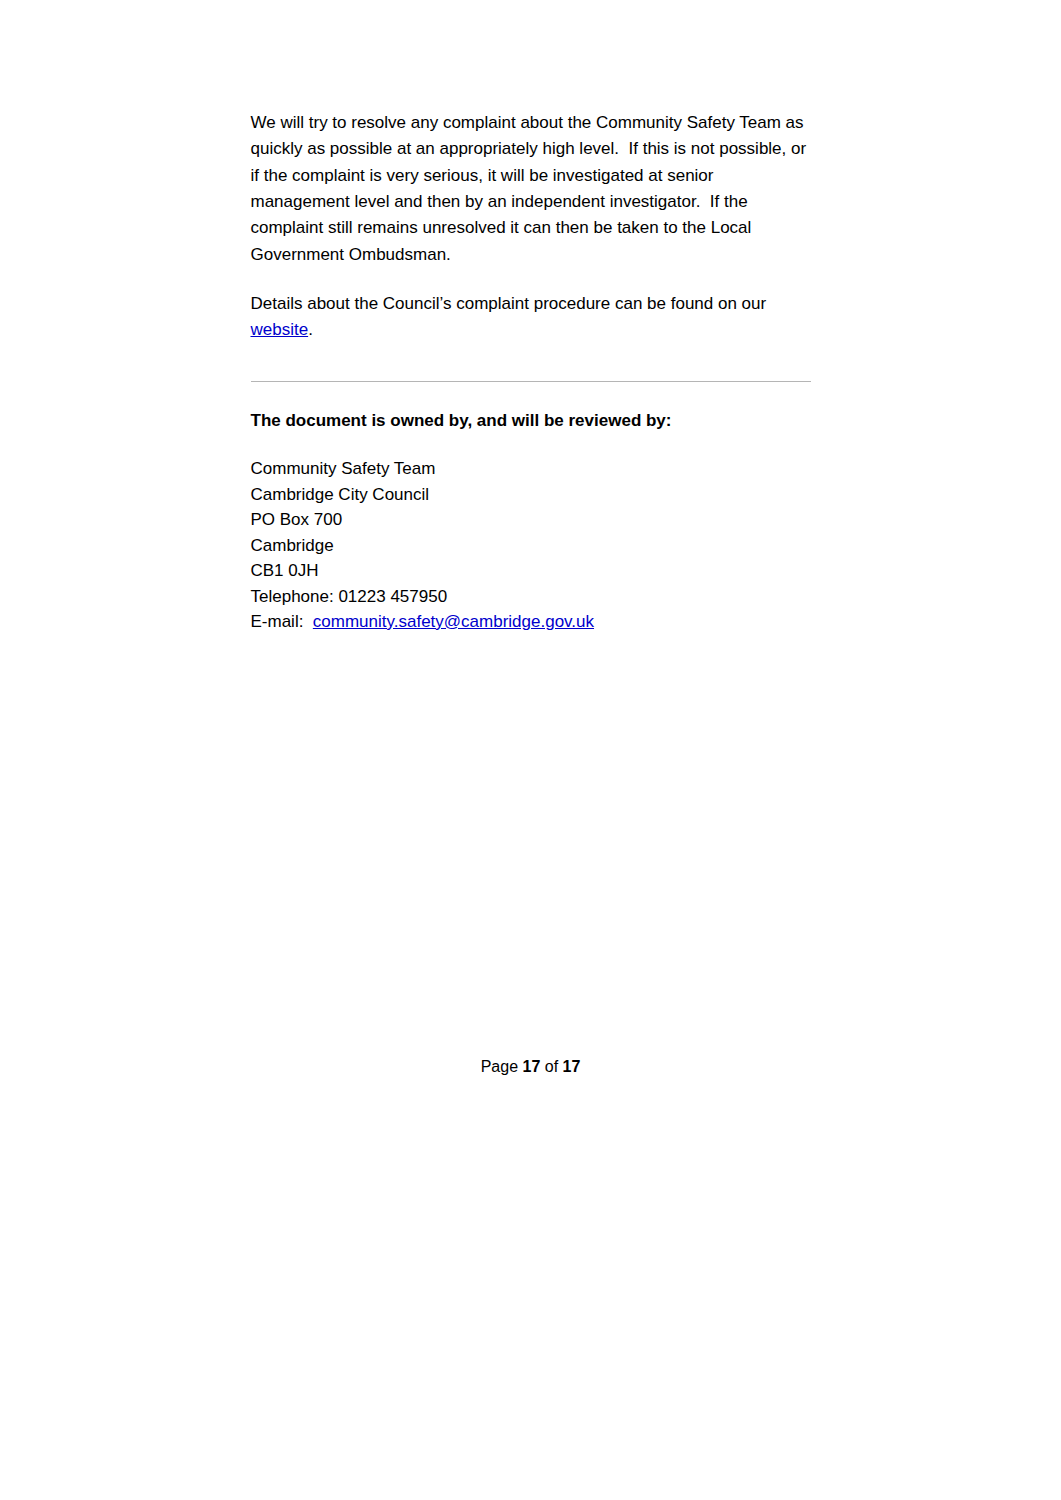We will try to resolve any complaint about the Community Safety Team as quickly as possible at an appropriately high level. If this is not possible, or if the complaint is very serious, it will be investigated at senior management level and then by an independent investigator. If the complaint still remains unresolved it can then be taken to the Local Government Ombudsman.
Details about the Council’s complaint procedure can be found on our website.
The document is owned by, and will be reviewed by:
Community Safety Team Cambridge City Council PO Box 700 Cambridge CB1 0JH Telephone: 01223 457950 E-mail: community.safety@cambridge.gov.uk
Page 17 of 17